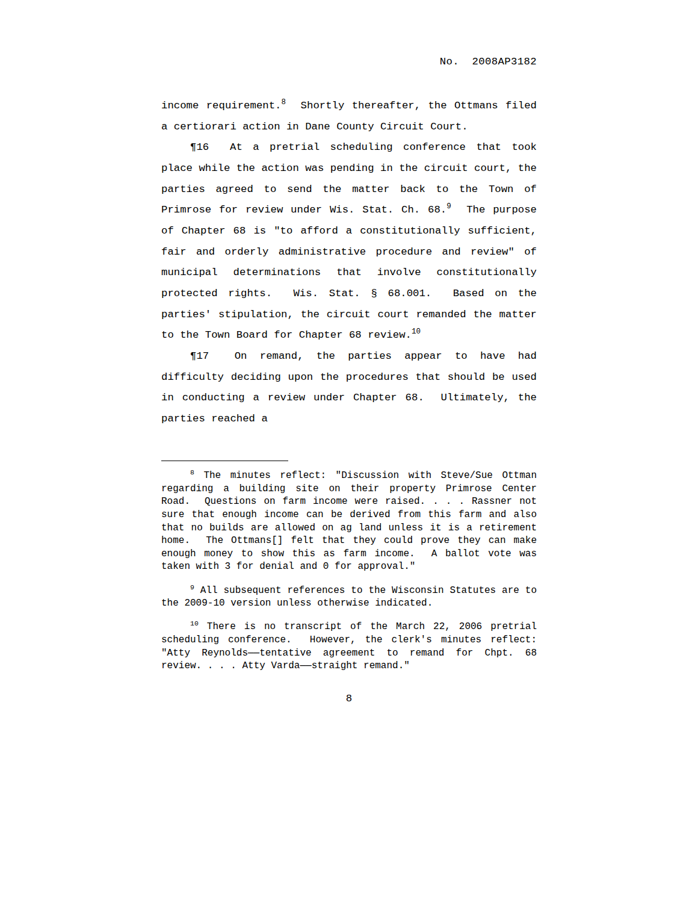No. 2008AP3182
income requirement.8 Shortly thereafter, the Ottmans filed a certiorari action in Dane County Circuit Court.
¶16 At a pretrial scheduling conference that took place while the action was pending in the circuit court, the parties agreed to send the matter back to the Town of Primrose for review under Wis. Stat. Ch. 68.9 The purpose of Chapter 68 is "to afford a constitutionally sufficient, fair and orderly administrative procedure and review" of municipal determinations that involve constitutionally protected rights. Wis. Stat. § 68.001. Based on the parties' stipulation, the circuit court remanded the matter to the Town Board for Chapter 68 review.10
¶17 On remand, the parties appear to have had difficulty deciding upon the procedures that should be used in conducting a review under Chapter 68. Ultimately, the parties reached a
8 The minutes reflect: "Discussion with Steve/Sue Ottman regarding a building site on their property Primrose Center Road. Questions on farm income were raised. . . . Rassner not sure that enough income can be derived from this farm and also that no builds are allowed on ag land unless it is a retirement home. The Ottmans[] felt that they could prove they can make enough money to show this as farm income. A ballot vote was taken with 3 for denial and 0 for approval."
9 All subsequent references to the Wisconsin Statutes are to the 2009-10 version unless otherwise indicated.
10 There is no transcript of the March 22, 2006 pretrial scheduling conference. However, the clerk's minutes reflect: "Atty Reynolds——tentative agreement to remand for Chpt. 68 review. . . . Atty Varda——straight remand."
8